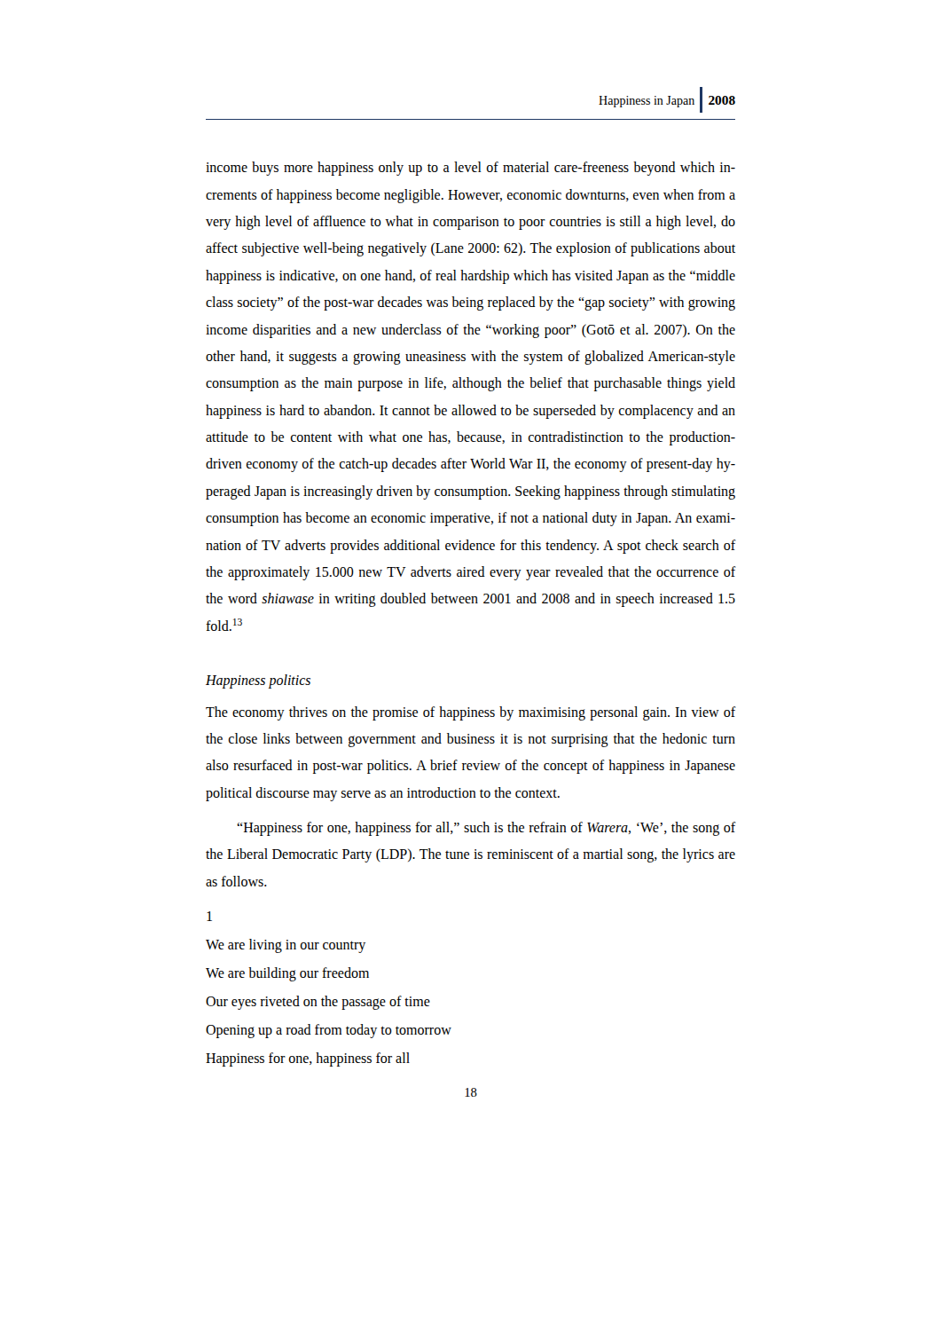Happiness in Japan 2008
income buys more happiness only up to a level of material care-freeness beyond which increments of happiness become negligible. However, economic downturns, even when from a very high level of affluence to what in comparison to poor countries is still a high level, do affect subjective well-being negatively (Lane 2000: 62). The explosion of publications about happiness is indicative, on one hand, of real hardship which has visited Japan as the “middle class society” of the post-war decades was being replaced by the “gap society” with growing income disparities and a new underclass of the “working poor” (Gotō et al. 2007). On the other hand, it suggests a growing uneasiness with the system of globalized American-style consumption as the main purpose in life, although the belief that purchasable things yield happiness is hard to abandon. It cannot be allowed to be superseded by complacency and an attitude to be content with what one has, because, in contradistinction to the production-driven economy of the catch-up decades after World War II, the economy of present-day hyperaged Japan is increasingly driven by consumption. Seeking happiness through stimulating consumption has become an economic imperative, if not a national duty in Japan. An examination of TV adverts provides additional evidence for this tendency. A spot check search of the approximately 15.000 new TV adverts aired every year revealed that the occurrence of the word shiawase in writing doubled between 2001 and 2008 and in speech increased 1.5 fold.13
Happiness politics
The economy thrives on the promise of happiness by maximising personal gain. In view of the close links between government and business it is not surprising that the hedonic turn also resurfaced in post-war politics. A brief review of the concept of happiness in Japanese political discourse may serve as an introduction to the context.
“Happiness for one, happiness for all,” such is the refrain of Warera, ‘We’, the song of the Liberal Democratic Party (LDP). The tune is reminiscent of a martial song, the lyrics are as follows.
1
We are living in our country
We are building our freedom
Our eyes riveted on the passage of time
Opening up a road from today to tomorrow
Happiness for one, happiness for all
18